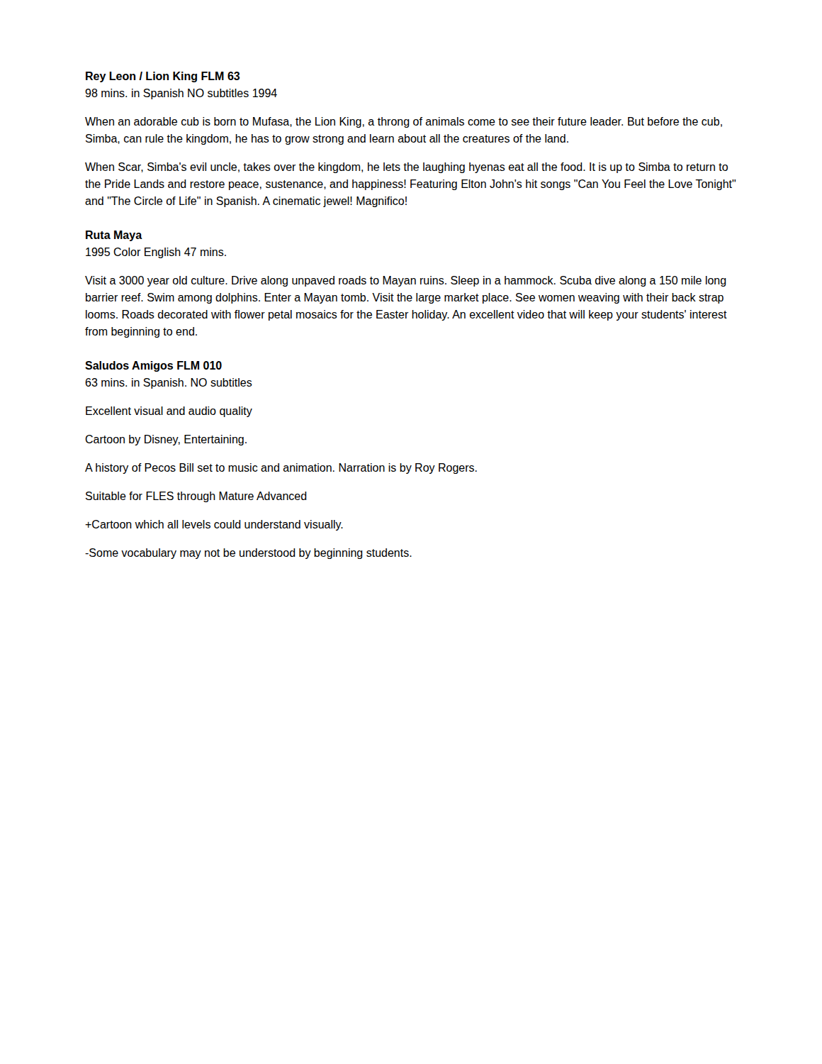Rey Leon / Lion King FLM 63
98 mins. in Spanish NO subtitles 1994
When an adorable cub is born to Mufasa, the Lion King, a throng of animals come to see their future leader. But before the cub, Simba, can rule the kingdom, he has to grow strong and learn about all the creatures of the land.
When Scar, Simba's evil uncle, takes over the kingdom, he lets the laughing hyenas eat all the food. It is up to Simba to return to the Pride Lands and restore peace, sustenance, and happiness! Featuring Elton John's hit songs "Can You Feel the Love Tonight" and "The Circle of Life" in Spanish. A cinematic jewel! Magnifico!
Ruta Maya
1995 Color English 47 mins.
Visit a 3000 year old culture. Drive along unpaved roads to Mayan ruins. Sleep in a hammock. Scuba dive along a 150 mile long barrier reef. Swim among dolphins. Enter a Mayan tomb. Visit the large market place. See women weaving with their back strap looms. Roads decorated with flower petal mosaics for the Easter holiday. An excellent video that will keep your students' interest from beginning to end.
Saludos Amigos FLM 010
63 mins. in Spanish. NO subtitles
Excellent visual and audio quality
Cartoon by Disney, Entertaining.
A history of Pecos Bill set to music and animation. Narration is by Roy Rogers.
Suitable for FLES through Mature Advanced
+Cartoon which all levels could understand visually.
-Some vocabulary may not be understood by beginning students.